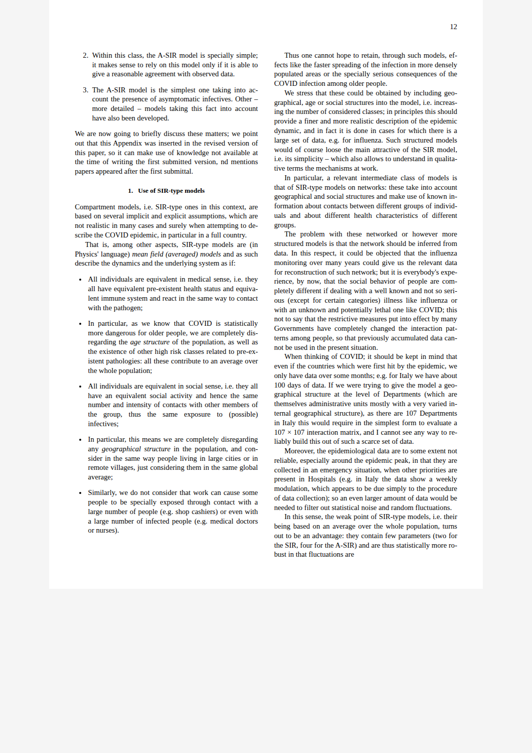12
Within this class, the A-SIR model is specially simple; it makes sense to rely on this model only if it is able to give a reasonable agreement with observed data.
The A-SIR model is the simplest one taking into account the presence of asymptomatic infectives. Other – more detailed – models taking this fact into account have also been developed.
We are now going to briefly discuss these matters; we point out that this Appendix was inserted in the revised version of this paper, so it can make use of knowledge not available at the time of writing the first submitted version, nd mentions papers appeared after the first submittal.
1. Use of SIR-type models
Compartment models, i.e. SIR-type ones in this context, are based on several implicit and explicit assumptions, which are not realistic in many cases and surely when attempting to describe the COVID epidemic, in particular in a full country.
That is, among other aspects, SIR-type models are (in Physics' language) mean field (averaged) models and as such describe the dynamics and the underlying system as if:
All individuals are equivalent in medical sense, i.e. they all have equivalent pre-existent health status and equivalent immune system and react in the same way to contact with the pathogen;
In particular, as we know that COVID is statistically more dangerous for older people, we are completely disregarding the age structure of the population, as well as the existence of other high risk classes related to pre-existent pathologies: all these contribute to an average over the whole population;
All individuals are equivalent in social sense, i.e. they all have an equivalent social activity and hence the same number and intensity of contacts with other members of the group, thus the same exposure to (possible) infectives;
In particular, this means we are completely disregarding any geographical structure in the population, and consider in the same way people living in large cities or in remote villages, just considering them in the same global average;
Similarly, we do not consider that work can cause some people to be specially exposed through contact with a large number of people (e.g. shop cashiers) or even with a large number of infected people (e.g. medical doctors or nurses).
Thus one cannot hope to retain, through such models, effects like the faster spreading of the infection in more densely populated areas or the specially serious consequences of the COVID infection among older people.
We stress that these could be obtained by including geographical, age or social structures into the model, i.e. increasing the number of considered classes; in principles this should provide a finer and more realistic description of the epidemic dynamic, and in fact it is done in cases for which there is a large set of data, e.g. for influenza. Such structured models would of course loose the main attractive of the SIR model, i.e. its simplicity – which also allows to understand in qualitative terms the mechanisms at work.
In particular, a relevant intermediate class of models is that of SIR-type models on networks: these take into account geographical and social structures and make use of known information about contacts between different groups of individuals and about different health characteristics of different groups.
The problem with these networked or however more structured models is that the network should be inferred from data. In this respect, it could be objected that the influenza monitoring over many years could give us the relevant data for reconstruction of such network; but it is everybody's experience, by now, that the social behavior of people are completely different if dealing with a well known and not so serious (except for certain categories) illness like influenza or with an unknown and potentially lethal one like COVID; this not to say that the restrictive measures put into effect by many Governments have completely changed the interaction patterns among people, so that previously accumulated data cannot be used in the present situation.
When thinking of COVID; it should be kept in mind that even if the countries which were first hit by the epidemic, we only have data over some months; e.g. for Italy we have about 100 days of data. If we were trying to give the model a geographical structure at the level of Departments (which are themselves administrative units mostly with a very varied internal geographical structure), as there are 107 Departments in Italy this would require in the simplest form to evaluate a 107 × 107 interaction matrix, and I cannot see any way to reliably build this out of such a scarce set of data.
Moreover, the epidemiological data are to some extent not reliable, especially around the epidemic peak, in that they are collected in an emergency situation, when other priorities are present in Hospitals (e.g. in Italy the data show a weekly modulation, which appears to be due simply to the procedure of data collection); so an even larger amount of data would be needed to filter out statistical noise and random fluctuations.
In this sense, the weak point of SIR-type models, i.e. their being based on an average over the whole population, turns out to be an advantage: they contain few parameters (two for the SIR, four for the A-SIR) and are thus statistically more robust in that fluctuations are